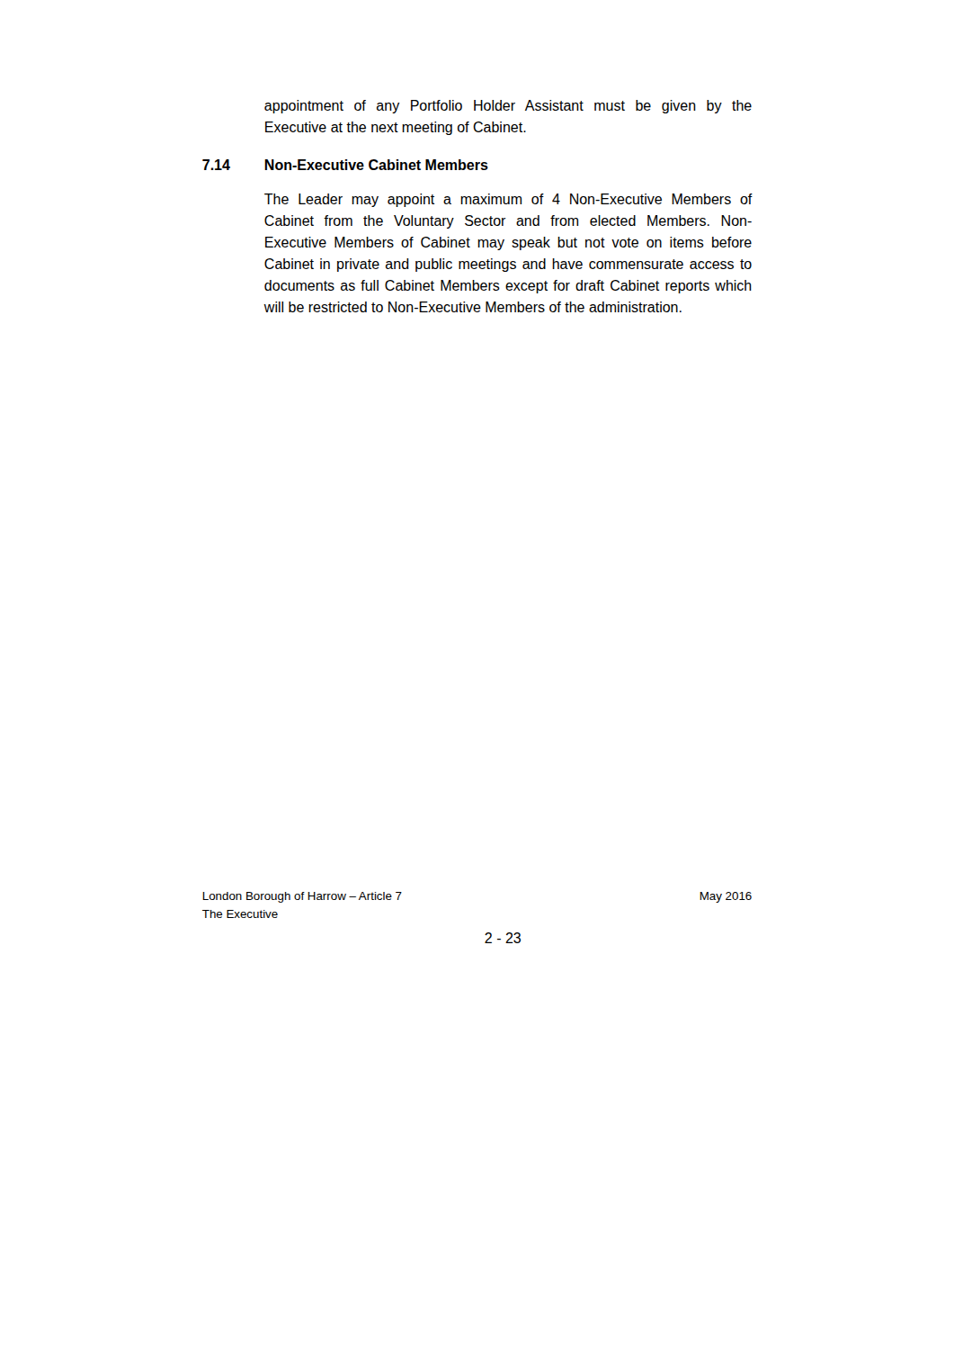appointment of any Portfolio Holder Assistant must be given by the Executive at the next meeting of Cabinet.
7.14
Non-Executive Cabinet Members
The Leader may appoint a maximum of 4 Non-Executive Members of Cabinet from the Voluntary Sector and from elected Members. Non-Executive Members of Cabinet may speak but not vote on items before Cabinet in private and public meetings and have commensurate access to documents as full Cabinet Members except for draft Cabinet reports which will be restricted to Non-Executive Members of the administration.
London Borough of Harrow – Article 7
The Executive
May 2016
2 - 23